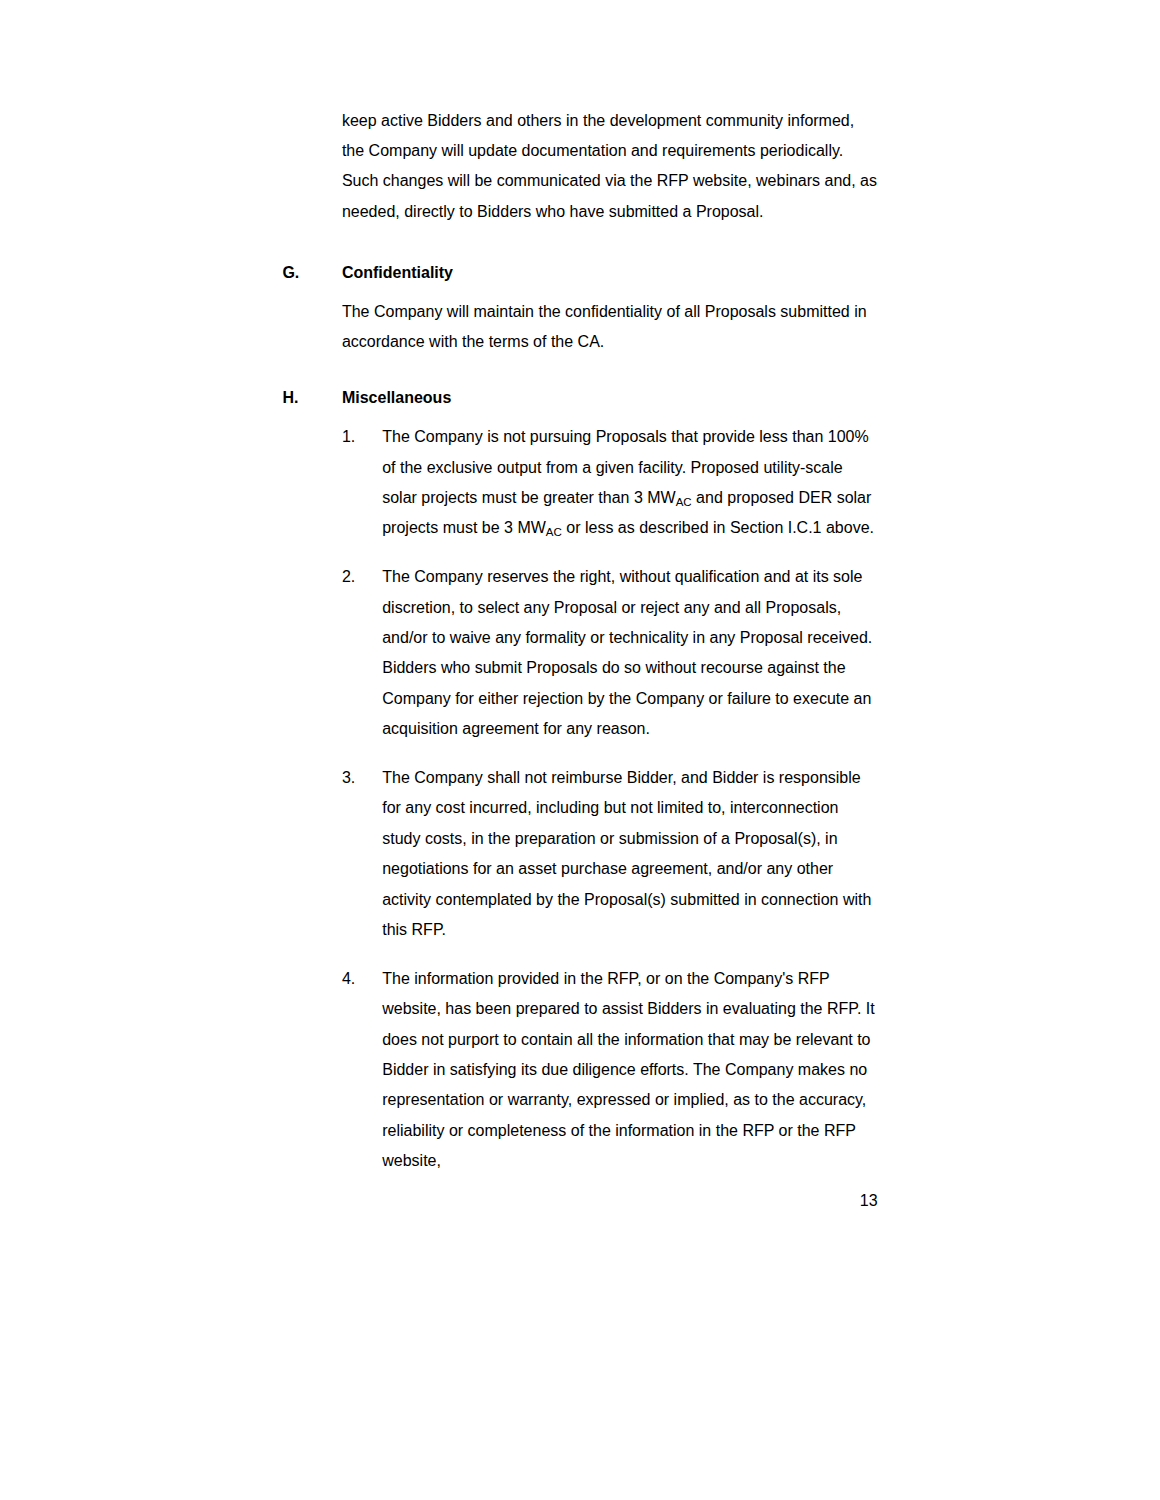keep active Bidders and others in the development community informed, the Company will update documentation and requirements periodically. Such changes will be communicated via the RFP website, webinars and, as needed, directly to Bidders who have submitted a Proposal.
G. Confidentiality
The Company will maintain the confidentiality of all Proposals submitted in accordance with the terms of the CA.
H. Miscellaneous
The Company is not pursuing Proposals that provide less than 100% of the exclusive output from a given facility. Proposed utility-scale solar projects must be greater than 3 MWAC and proposed DER solar projects must be 3 MWAC or less as described in Section I.C.1 above.
The Company reserves the right, without qualification and at its sole discretion, to select any Proposal or reject any and all Proposals, and/or to waive any formality or technicality in any Proposal received. Bidders who submit Proposals do so without recourse against the Company for either rejection by the Company or failure to execute an acquisition agreement for any reason.
The Company shall not reimburse Bidder, and Bidder is responsible for any cost incurred, including but not limited to, interconnection study costs, in the preparation or submission of a Proposal(s), in negotiations for an asset purchase agreement, and/or any other activity contemplated by the Proposal(s) submitted in connection with this RFP.
The information provided in the RFP, or on the Company's RFP website, has been prepared to assist Bidders in evaluating the RFP. It does not purport to contain all the information that may be relevant to Bidder in satisfying its due diligence efforts. The Company makes no representation or warranty, expressed or implied, as to the accuracy, reliability or completeness of the information in the RFP or the RFP website,
13